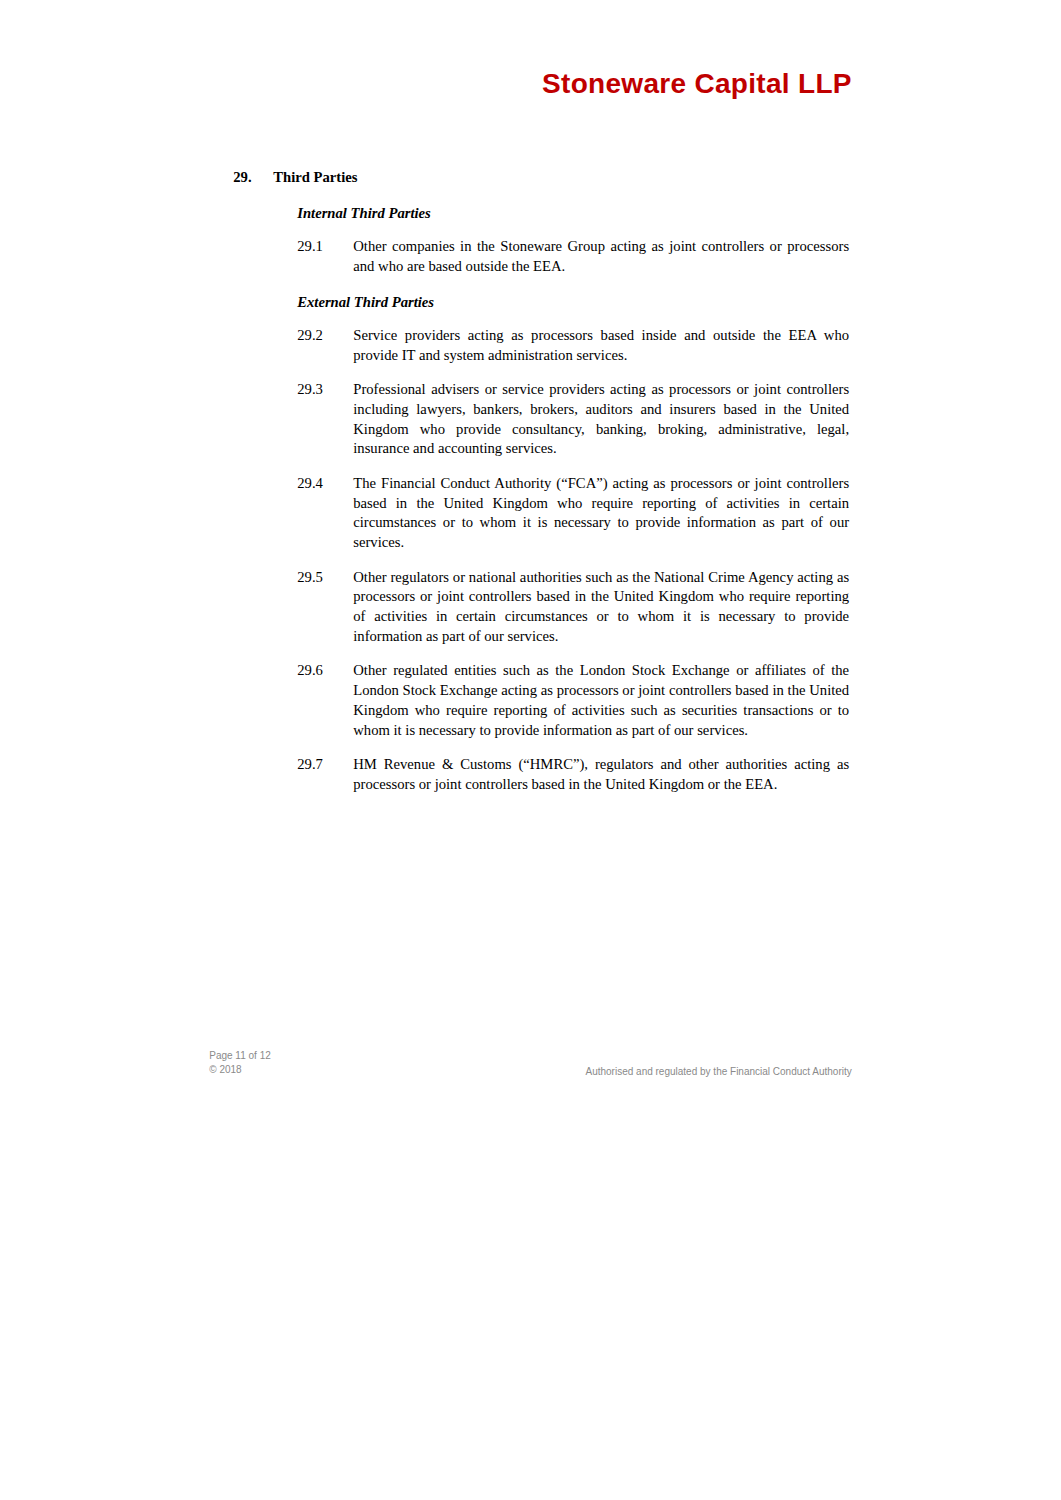Stoneware Capital LLP
29. Third Parties
Internal Third Parties
29.1 Other companies in the Stoneware Group acting as joint controllers or processors and who are based outside the EEA.
External Third Parties
29.2 Service providers acting as processors based inside and outside the EEA who provide IT and system administration services.
29.3 Professional advisers or service providers acting as processors or joint controllers including lawyers, bankers, brokers, auditors and insurers based in the United Kingdom who provide consultancy, banking, broking, administrative, legal, insurance and accounting services.
29.4 The Financial Conduct Authority (“FCA”) acting as processors or joint controllers based in the United Kingdom who require reporting of activities in certain circumstances or to whom it is necessary to provide information as part of our services.
29.5 Other regulators or national authorities such as the National Crime Agency acting as processors or joint controllers based in the United Kingdom who require reporting of activities in certain circumstances or to whom it is necessary to provide information as part of our services.
29.6 Other regulated entities such as the London Stock Exchange or affiliates of the London Stock Exchange acting as processors or joint controllers based in the United Kingdom who require reporting of activities such as securities transactions or to whom it is necessary to provide information as part of our services.
29.7 HM Revenue & Customs (“HMRC”), regulators and other authorities acting as processors or joint controllers based in the United Kingdom or the EEA.
Page 11 of 12
© 2018
Authorised and regulated by the Financial Conduct Authority